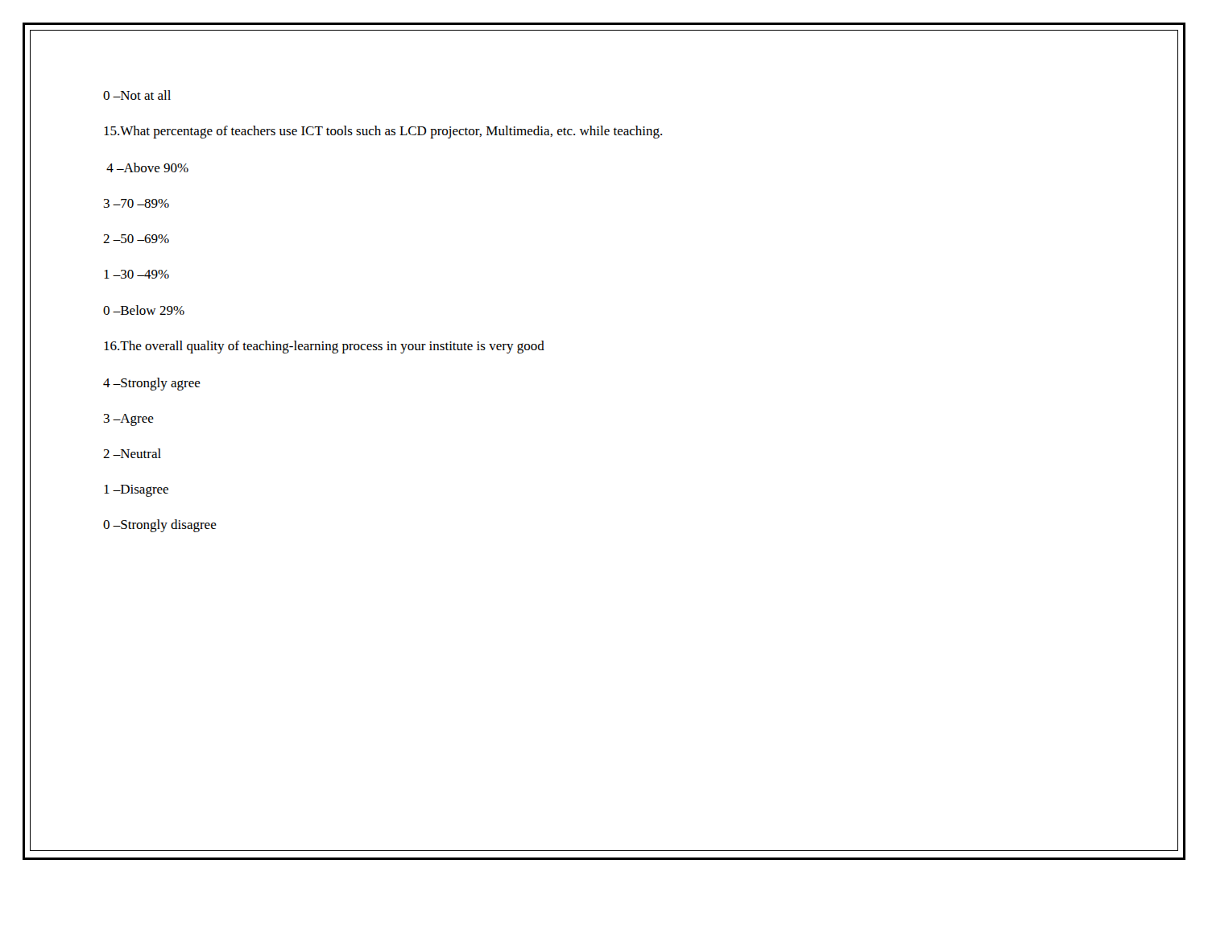0 –Not at all
15.What percentage of teachers use ICT tools such as LCD projector, Multimedia, etc. while teaching.
4 –Above 90%
3 –70 –89%
2 –50 –69%
1 –30 –49%
0 –Below 29%
16.The overall quality of teaching-learning process in your institute is very good
4 –Strongly agree
3 –Agree
2 –Neutral
1 –Disagree
0 –Strongly disagree